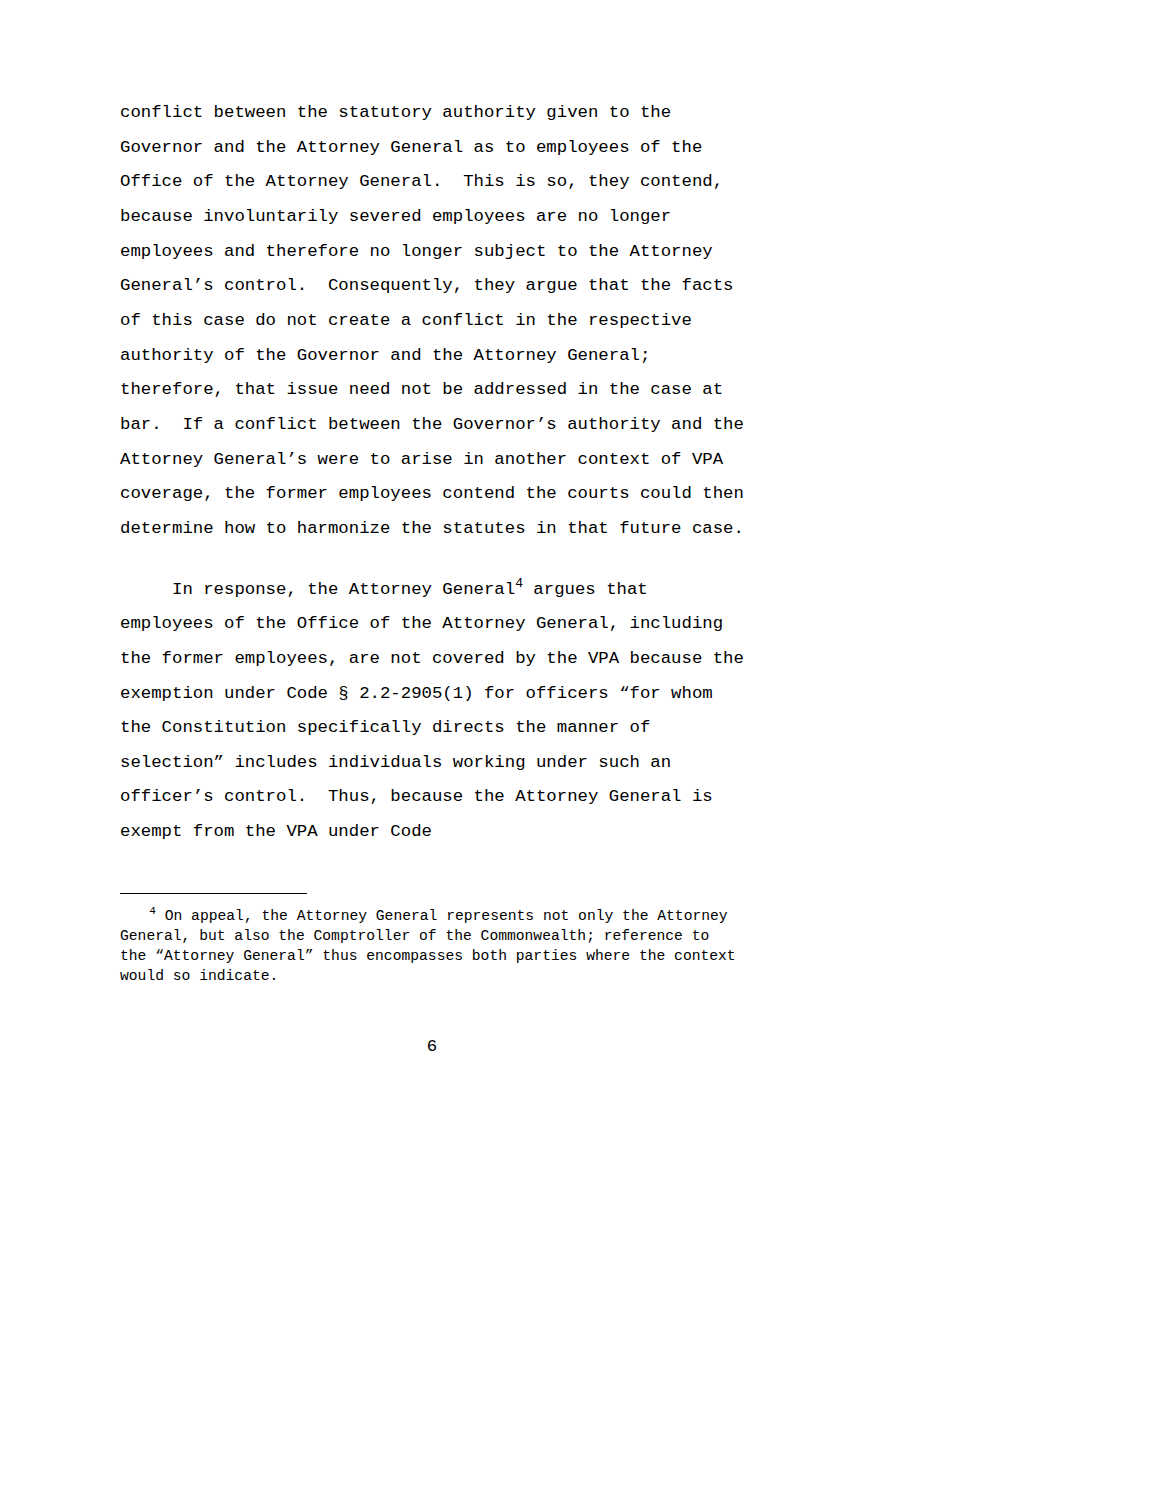conflict between the statutory authority given to the Governor and the Attorney General as to employees of the Office of the Attorney General. This is so, they contend, because involuntarily severed employees are no longer employees and therefore no longer subject to the Attorney General’s control. Consequently, they argue that the facts of this case do not create a conflict in the respective authority of the Governor and the Attorney General; therefore, that issue need not be addressed in the case at bar. If a conflict between the Governor’s authority and the Attorney General’s were to arise in another context of VPA coverage, the former employees contend the courts could then determine how to harmonize the statutes in that future case.
In response, the Attorney General4 argues that employees of the Office of the Attorney General, including the former employees, are not covered by the VPA because the exemption under Code § 2.2-2905(1) for officers “for whom the Constitution specifically directs the manner of selection” includes individuals working under such an officer’s control. Thus, because the Attorney General is exempt from the VPA under Code
4 On appeal, the Attorney General represents not only the Attorney General, but also the Comptroller of the Commonwealth; reference to the “Attorney General” thus encompasses both parties where the context would so indicate.
6